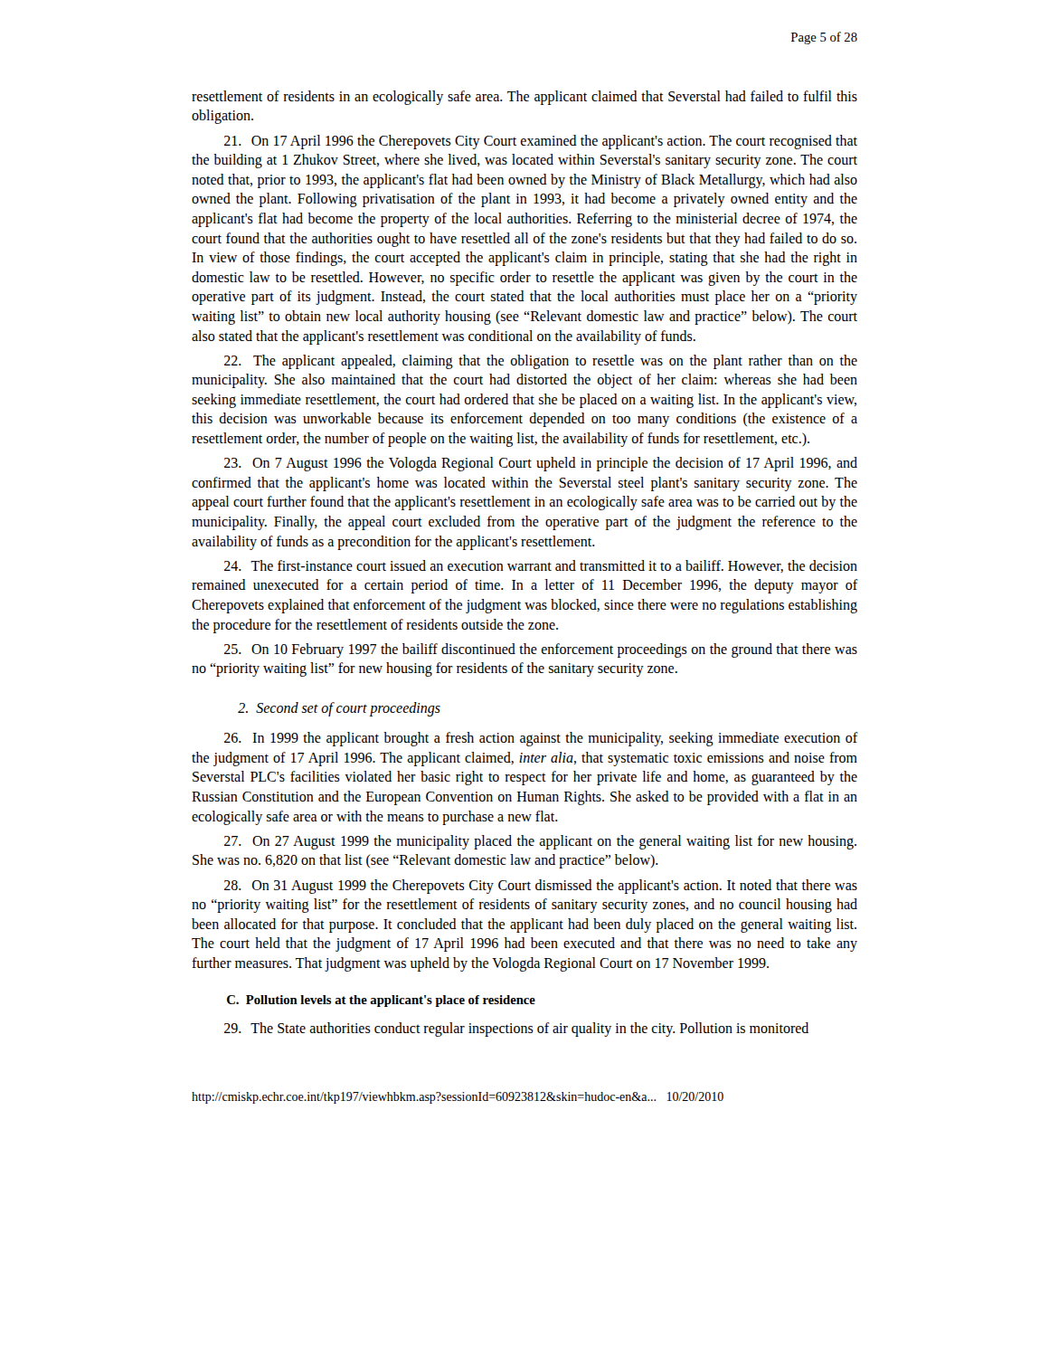Page 5 of 28
resettlement of residents in an ecologically safe area. The applicant claimed that Severstal had failed to fulfil this obligation.
21. On 17 April 1996 the Cherepovets City Court examined the applicant's action. The court recognised that the building at 1 Zhukov Street, where she lived, was located within Severstal's sanitary security zone. The court noted that, prior to 1993, the applicant's flat had been owned by the Ministry of Black Metallurgy, which had also owned the plant. Following privatisation of the plant in 1993, it had become a privately owned entity and the applicant's flat had become the property of the local authorities. Referring to the ministerial decree of 1974, the court found that the authorities ought to have resettled all of the zone's residents but that they had failed to do so. In view of those findings, the court accepted the applicant's claim in principle, stating that she had the right in domestic law to be resettled. However, no specific order to resettle the applicant was given by the court in the operative part of its judgment. Instead, the court stated that the local authorities must place her on a “priority waiting list” to obtain new local authority housing (see “Relevant domestic law and practice” below). The court also stated that the applicant's resettlement was conditional on the availability of funds.
22. The applicant appealed, claiming that the obligation to resettle was on the plant rather than on the municipality. She also maintained that the court had distorted the object of her claim: whereas she had been seeking immediate resettlement, the court had ordered that she be placed on a waiting list. In the applicant's view, this decision was unworkable because its enforcement depended on too many conditions (the existence of a resettlement order, the number of people on the waiting list, the availability of funds for resettlement, etc.).
23. On 7 August 1996 the Vologda Regional Court upheld in principle the decision of 17 April 1996, and confirmed that the applicant's home was located within the Severstal steel plant's sanitary security zone. The appeal court further found that the applicant's resettlement in an ecologically safe area was to be carried out by the municipality. Finally, the appeal court excluded from the operative part of the judgment the reference to the availability of funds as a precondition for the applicant's resettlement.
24. The first-instance court issued an execution warrant and transmitted it to a bailiff. However, the decision remained unexecuted for a certain period of time. In a letter of 11 December 1996, the deputy mayor of Cherepovets explained that enforcement of the judgment was blocked, since there were no regulations establishing the procedure for the resettlement of residents outside the zone.
25. On 10 February 1997 the bailiff discontinued the enforcement proceedings on the ground that there was no “priority waiting list” for new housing for residents of the sanitary security zone.
2. Second set of court proceedings
26. In 1999 the applicant brought a fresh action against the municipality, seeking immediate execution of the judgment of 17 April 1996. The applicant claimed, inter alia, that systematic toxic emissions and noise from Severstal PLC's facilities violated her basic right to respect for her private life and home, as guaranteed by the Russian Constitution and the European Convention on Human Rights. She asked to be provided with a flat in an ecologically safe area or with the means to purchase a new flat.
27. On 27 August 1999 the municipality placed the applicant on the general waiting list for new housing. She was no. 6,820 on that list (see “Relevant domestic law and practice” below).
28. On 31 August 1999 the Cherepovets City Court dismissed the applicant's action. It noted that there was no “priority waiting list” for the resettlement of residents of sanitary security zones, and no council housing had been allocated for that purpose. It concluded that the applicant had been duly placed on the general waiting list. The court held that the judgment of 17 April 1996 had been executed and that there was no need to take any further measures. That judgment was upheld by the Vologda Regional Court on 17 November 1999.
C. Pollution levels at the applicant's place of residence
29. The State authorities conduct regular inspections of air quality in the city. Pollution is monitored
http://cmiskp.echr.coe.int/tkp197/viewhbkm.asp?sessionId=60923812&skin=hudoc-en&a... 10/20/2010